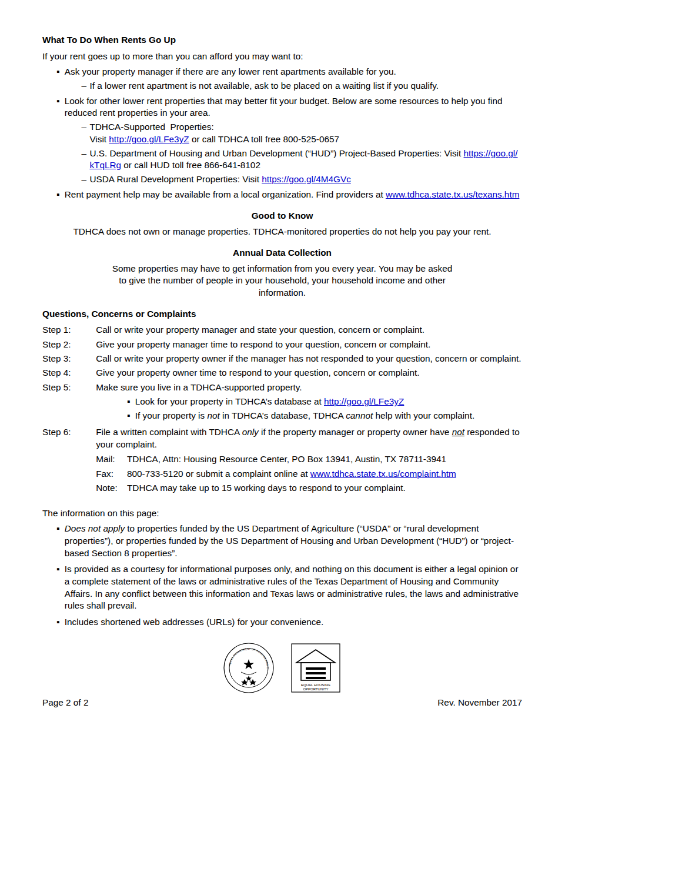What To Do When Rents Go Up
If your rent goes up to more than you can afford you may want to:
Ask your property manager if there are any lower rent apartments available for you.
If a lower rent apartment is not available, ask to be placed on a waiting list if you qualify.
Look for other lower rent properties that may better fit your budget. Below are some resources to help you find reduced rent properties in your area.
TDHCA-Supported Properties:
Visit http://goo.gl/LFe3yZ or call TDHCA toll free 800-525-0657
U.S. Department of Housing and Urban Development (“HUD”) Project-Based Properties: Visit https://goo.gl/kTqLRg or call HUD toll free 866-641-8102
USDA Rural Development Properties: Visit https://goo.gl/4M4GVc
Rent payment help may be available from a local organization. Find providers at www.tdhca.state.tx.us/texans.htm
Good to Know
TDHCA does not own or manage properties. TDHCA-monitored properties do not help you pay your rent.
Annual Data Collection
Some properties may have to get information from you every year. You may be asked to give the number of people in your household, your household income and other information.
Questions, Concerns or Complaints
| Step 1: | Call or write your property manager and state your question, concern or complaint. |
| Step 2: | Give your property manager time to respond to your question, concern or complaint. |
| Step 3: | Call or write your property owner if the manager has not responded to your question, concern or complaint. |
| Step 4: | Give your property owner time to respond to your question, concern or complaint. |
| Step 5: | Make sure you live in a TDHCA-supported property. Look for your property in TDHCA’s database at http://goo.gl/LFe3yZ If your property is not in TDHCA’s database, TDHCA cannot help with your complaint. |
| Step 6: | File a written complaint with TDHCA only if the property manager or property owner have not responded to your complaint. Mail: TDHCA, Attn: Housing Resource Center, PO Box 13941, Austin, TX 78711-3941 Fax: 800-733-5120 or submit a complaint online at www.tdhca.state.tx.us/complaint.htm Note: TDHCA may take up to 15 working days to respond to your complaint. |
The information on this page:
Does not apply to properties funded by the US Department of Agriculture (“USDA” or “rural development properties”), or properties funded by the US Department of Housing and Urban Development (“HUD”) or “project-based Section 8 properties”.
Is provided as a courtesy for informational purposes only, and nothing on this document is either a legal opinion or a complete statement of the laws or administrative rules of the Texas Department of Housing and Community Affairs. In any conflict between this information and Texas laws or administrative rules, the laws and administrative rules shall prevail.
Includes shortened web addresses (URLs) for your convenience.
TEXAS DEPARTMENT OF HOUSING AND COMMUNITY AFFAIRS EQUAL HOUSING OPPORTUNITY
Page 2 of 2 Rev. November 2017